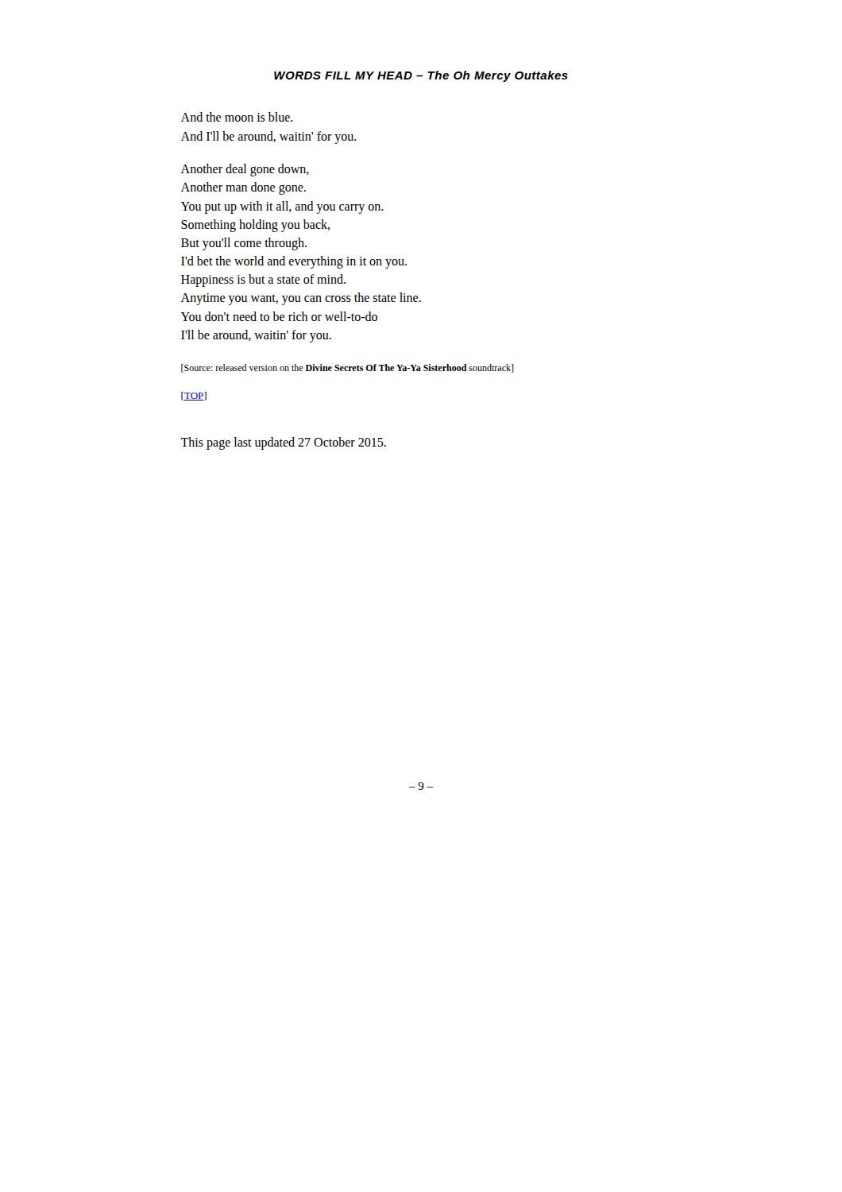WORDS FILL MY HEAD – The Oh Mercy Outtakes
And the moon is blue.
And I'll be around, waitin' for you.
Another deal gone down,
Another man done gone.
You put up with it all, and you carry on.
Something holding you back,
But you'll come through.
I'd bet the world and everything in it on you.
Happiness is but a state of mind.
Anytime you want, you can cross the state line.
You don't need to be rich or well-to-do
I'll be around, waitin' for you.
[Source: released version on the Divine Secrets Of The Ya-Ya Sisterhood soundtrack]
[TOP]
This page last updated 27 October 2015.
– 9 –